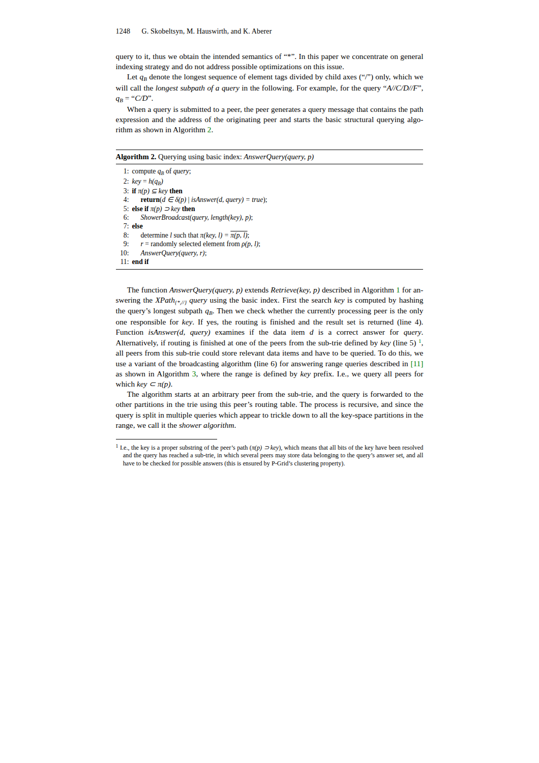1248 G. Skobeltsyn, M. Hauswirth, and K. Aberer
query to it, thus we obtain the intended semantics of “*”. In this paper we concentrate on general indexing strategy and do not address possible optimizations on this issue.
Let qB denote the longest sequence of element tags divided by child axes (“/”) only, which we will call the longest subpath of a query in the following. For example, for the query “A//C/D//F”, qB = “C/D”.
When a query is submitted to a peer, the peer generates a query message that contains the path expression and the address of the originating peer and starts the basic structural querying algorithm as shown in Algorithm 2.
Algorithm 2. Querying using basic index: AnswerQuery(query, p)
compute qB of query;
key = h(qB)
if π(p) ⊆ key then
return(d ∈ δ(p) | isAnswer(d, query) = true);
else if π(p) ⊃ key then
ShowerBroadcast(query, length(key), p);
else
determine l such that π(key, l) = π(p, l);
r = randomly selected element from ρ(p, l);
AnswerQuery(query, r);
end if
The function AnswerQuery(query, p) extends Retrieve(key, p) described in Algorithm 1 for answering the XPath{*,//} query using the basic index. First the search key is computed by hashing the query’s longest subpath qB. Then we check whether the currently processing peer is the only one responsible for key. If yes, the routing is finished and the result set is returned (line 4). Function isAnswer(d, query) examines if the data item d is a correct answer for query. Alternatively, if routing is finished at one of the peers from the sub-trie defined by key (line 5) 1, all peers from this sub-trie could store relevant data items and have to be queried. To do this, we use a variant of the broadcasting algorithm (line 6) for answering range queries described in [11] as shown in Algorithm 3, where the range is defined by key prefix. I.e., we query all peers for which key ⊂ π(p).
The algorithm starts at an arbitrary peer from the sub-trie, and the query is forwarded to the other partitions in the trie using this peer’s routing table. The process is recursive, and since the query is split in multiple queries which appear to trickle down to all the key-space partitions in the range, we call it the shower algorithm.
1 I.e., the key is a proper substring of the peer’s path (π(p) ⊃ key), which means that all bits of the key have been resolved and the query has reached a sub-trie, in which several peers may store data belonging to the query’s answer set, and all have to be checked for possible answers (this is ensured by P-Grid’s clustering property).